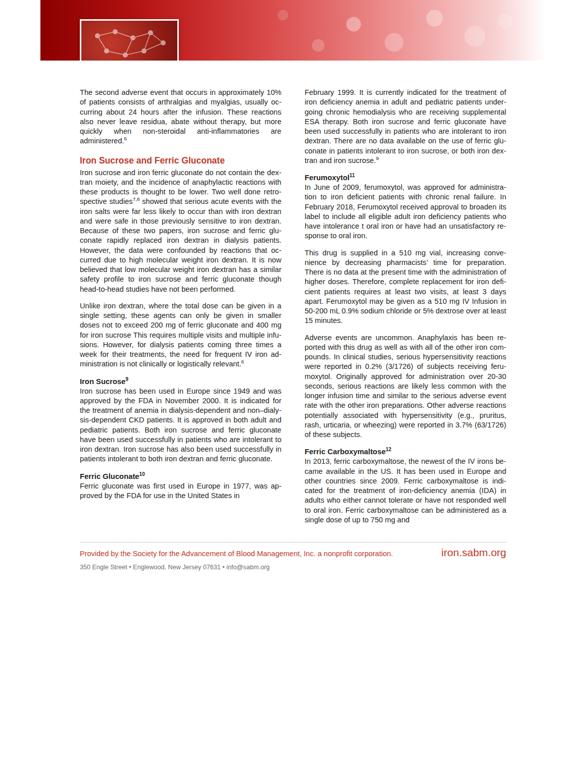IRON CORNER
The second adverse event that occurs in approximately 10% of patients consists of arthralgias and myalgias, usually occurring about 24 hours after the infusion. These reactions also never leave residua, abate without therapy, but more quickly when non-steroidal anti-inflammatories are administered.6
Iron Sucrose and Ferric Gluconate
Iron sucrose and iron ferric gluconate do not contain the dextran moiety, and the incidence of anaphylactic reactions with these products is thought to be lower. Two well done retrospective studies7,8 showed that serious acute events with the iron salts were far less likely to occur than with iron dextran and were safe in those previously sensitive to iron dextran. Because of these two papers, iron sucrose and ferric gluconate rapidly replaced iron dextran in dialysis patients. However, the data were confounded by reactions that occurred due to high molecular weight iron dextran. It is now believed that low molecular weight iron dextran has a similar safety profile to iron sucrose and ferric gluconate though head-to-head studies have not been performed.
Unlike iron dextran, where the total dose can be given in a single setting, these agents can only be given in smaller doses not to exceed 200 mg of ferric gluconate and 400 mg for iron sucrose This requires multiple visits and multiple infusions. However, for dialysis patients coming three times a week for their treatments, the need for frequent IV iron administration is not clinically or logistically relevant.6
Iron Sucrose9
Iron sucrose has been used in Europe since 1949 and was approved by the FDA in November 2000. It is indicated for the treatment of anemia in dialysis-dependent and non–dialysis-dependent CKD patients. It is approved in both adult and pediatric patients. Both iron sucrose and ferric gluconate have been used successfully in patients who are intolerant to iron dextran. Iron sucrose has also been used successfully in patients intolerant to both iron dextran and ferric gluconate.
Ferric Gluconate10
Ferric gluconate was first used in Europe in 1977, was approved by the FDA for use in the United States in
February 1999. It is currently indicated for the treatment of iron deficiency anemia in adult and pediatric patients undergoing chronic hemodialysis who are receiving supplemental ESA therapy. Both iron sucrose and ferric gluconate have been used successfully in patients who are intolerant to iron dextran. There are no data available on the use of ferric gluconate in patients intolerant to iron sucrose, or both iron dextran and iron sucrose.9
Ferumoxytol11
In June of 2009, ferumoxytol, was approved for administration to iron deficient patients with chronic renal failure. In February 2018, Ferumoxytol received approval to broaden its label to include all eligible adult iron deficiency patients who have intolerance t oral iron or have had an unsatisfactory response to oral iron.
This drug is supplied in a 510 mg vial, increasing convenience by decreasing pharmacists’ time for preparation. There is no data at the present time with the administration of higher doses. Therefore, complete replacement for iron deficient patients requires at least two visits, at least 3 days apart. Ferumoxytol may be given as a 510 mg IV Infusion in 50-200 mL 0.9% sodium chloride or 5% dextrose over at least 15 minutes.
Adverse events are uncommon. Anaphylaxis has been reported with this drug as well as with all of the other iron compounds. In clinical studies, serious hypersensitivity reactions were reported in 0.2% (3/1726) of subjects receiving ferumoxytol. Originally approved for administration over 20-30 seconds, serious reactions are likely less common with the longer infusion time and similar to the serious adverse event rate with the other iron preparations. Other adverse reactions potentially associated with hypersensitivity (e.g., pruritus, rash, urticaria, or wheezing) were reported in 3.7% (63/1726) of these subjects.
Ferric Carboxymaltose12
In 2013, ferric carboxymaltose, the newest of the IV irons became available in the US. It has been used in Europe and other countries since 2009. Ferric carboxymaltose is indicated for the treatment of iron-deficiency anemia (IDA) in adults who either cannot tolerate or have not responded well to oral iron. Ferric carboxymaltose can be administered as a single dose of up to 750 mg and
Provided by the Society for the Advancement of Blood Management, Inc. a nonprofit corporation.
iron.sabm.org
350 Engle Street • Englewood, New Jersey 07631 • info@sabm.org